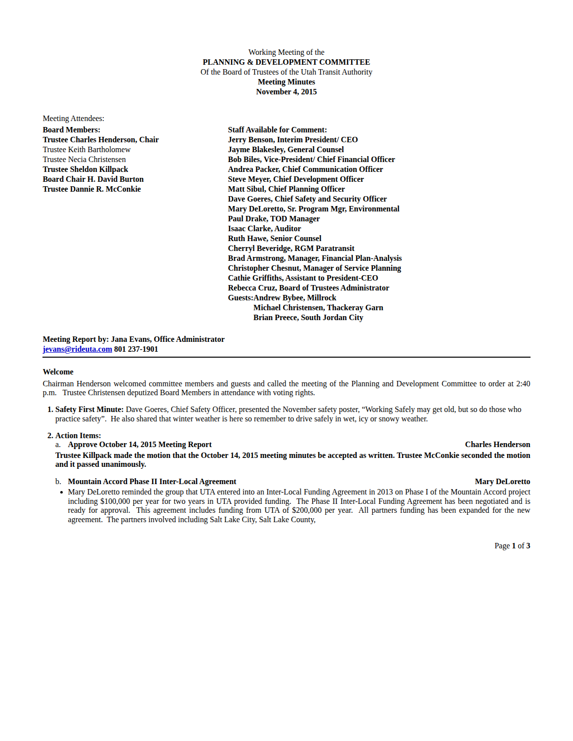Working Meeting of the
PLANNING & DEVELOPMENT COMMITTEE
Of the Board of Trustees of the Utah Transit Authority
Meeting Minutes
November 4, 2015
Meeting Attendees:
| Board Members: | Staff Available for Comment: |
| Trustee Charles Henderson, Chair | Jerry Benson, Interim President/ CEO |
| Trustee Keith Bartholomew | Jayme Blakesley, General Counsel |
| Trustee Necia Christensen | Bob Biles, Vice-President/ Chief Financial Officer |
| Trustee Sheldon Killpack | Andrea Packer, Chief Communication Officer |
| Board Chair H. David Burton | Steve Meyer, Chief Development Officer |
| Trustee Dannie R. McConkie | Matt Sibul, Chief Planning Officer |
| | Dave Goeres, Chief Safety and Security Officer |
| | Mary DeLoretto, Sr. Program Mgr, Environmental |
| | Paul Drake, TOD Manager |
| | Isaac Clarke, Auditor |
| | Ruth Hawe, Senior Counsel |
| | Cherryl Beveridge, RGM Paratransit |
| | Brad Armstrong, Manager, Financial Plan-Analysis |
| | Christopher Chesnut, Manager of Service Planning |
| | Cathie Griffiths, Assistant to President-CEO |
| | Rebecca Cruz, Board of Trustees Administrator |
| | / Guests: / Andrew Bybee, Millrock / / / Michael Christensen, Thackeray Garn / / / Brian Preece, South Jordan City / |
Meeting Report by: Jana Evans, Office Administrator
jevans@rideuta.com 801 237-1901
Welcome
Chairman Henderson welcomed committee members and guests and called the meeting of the Planning and Development Committee to order at 2:40 p.m. Trustee Christensen deputized Board Members in attendance with voting rights.
Safety First Minute: Dave Goeres, Chief Safety Officer, presented the November safety poster, “Working Safely may get old, but so do those who practice safety”. He also shared that winter weather is here so remember to drive safely in wet, icy or snowy weather.
Action Items:
a.
Approve October 14, 2015 Meeting Report Charles Henderson
Trustee Killpack made the motion that the October 14, 2015 meeting minutes be accepted as written. Trustee McConkie seconded the motion and it passed unanimously.
b.
Mountain Accord Phase II Inter-Local Agreement Mary DeLoretto
Mary DeLoretto reminded the group that UTA entered into an Inter-Local Funding Agreement in 2013 on Phase I of the Mountain Accord project including $100,000 per year for two years in UTA provided funding. The Phase II Inter-Local Funding Agreement has been negotiated and is ready for approval. This agreement includes funding from UTA of $200,000 per year. All partners funding has been expanded for the new agreement. The partners involved including Salt Lake City, Salt Lake County,
Page 1 of 3